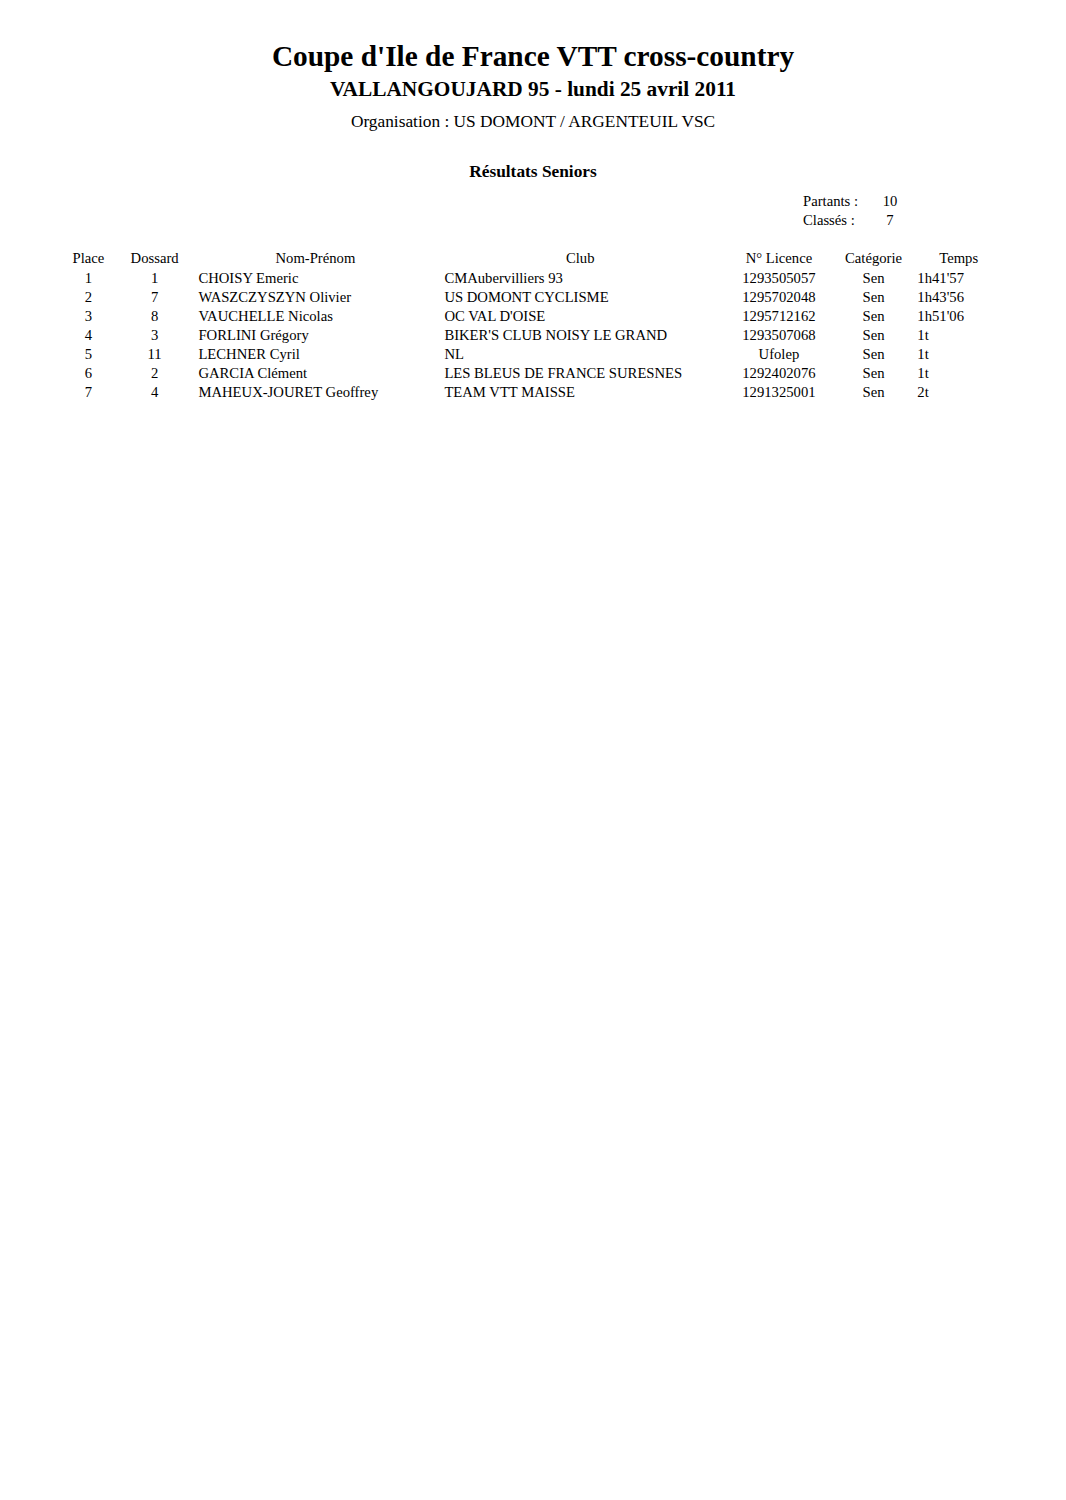Coupe d'Ile de France VTT cross-country
VALLANGOUJARD 95 - lundi 25 avril 2011
Organisation : US DOMONT / ARGENTEUIL VSC
Résultats Seniors
| Partants : | 10 |
| Classés : | 7 |
| Place | Dossard | Nom-Prénom | Club | N° Licence | Catégorie | Temps |
| --- | --- | --- | --- | --- | --- | --- |
| 1 | 1 | CHOISY Emeric | CMAubervilliers 93 | 1293505057 | Sen | 1h41'57 |
| 2 | 7 | WASZCZYSZYN Olivier | US DOMONT CYCLISME | 1295702048 | Sen | 1h43'56 |
| 3 | 8 | VAUCHELLE Nicolas | OC VAL D'OISE | 1295712162 | Sen | 1h51'06 |
| 4 | 3 | FORLINI Grégory | BIKER'S CLUB NOISY LE GRAND | 1293507068 | Sen | 1t |
| 5 | 11 | LECHNER Cyril | NL | Ufolep | Sen | 1t |
| 6 | 2 | GARCIA Clément | LES BLEUS DE FRANCE SURESNES | 1292402076 | Sen | 1t |
| 7 | 4 | MAHEUX-JOURET Geoffrey | TEAM VTT MAISSE | 1291325001 | Sen | 2t |